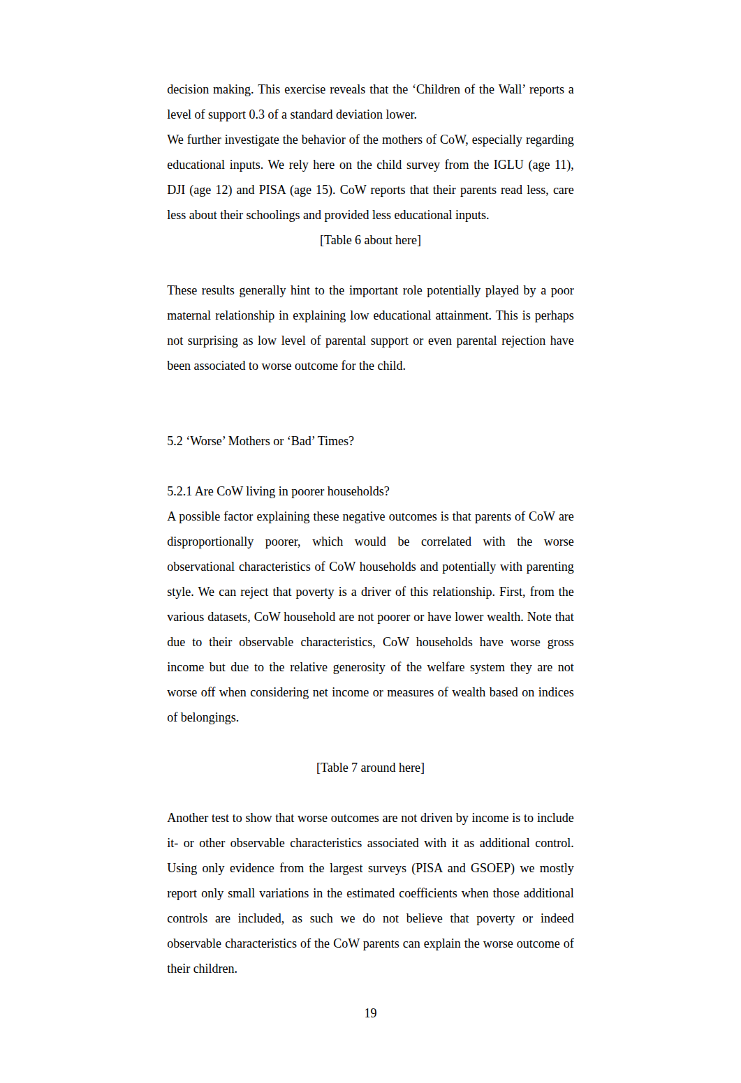decision making. This exercise reveals that the ‘Children of the Wall’ reports a level of support 0.3 of a standard deviation lower.
We further investigate the behavior of the mothers of CoW, especially regarding educational inputs. We rely here on the child survey from the IGLU (age 11), DJI (age 12) and PISA (age 15). CoW reports that their parents read less, care less about their schoolings and provided less educational inputs.
[Table 6 about here]
These results generally hint to the important role potentially played by a poor maternal relationship in explaining low educational attainment. This is perhaps not surprising as low level of parental support or even parental rejection have been associated to worse outcome for the child.
5.2 ‘Worse’ Mothers or ‘Bad’ Times?
5.2.1 Are CoW living in poorer households?
A possible factor explaining these negative outcomes is that parents of CoW are disproportionally poorer, which would be correlated with the worse observational characteristics of CoW households and potentially with parenting style. We can reject that poverty is a driver of this relationship. First, from the various datasets, CoW household are not poorer or have lower wealth. Note that due to their observable characteristics, CoW households have worse gross income but due to the relative generosity of the welfare system they are not worse off when considering net income or measures of wealth based on indices of belongings.
[Table 7 around here]
Another test to show that worse outcomes are not driven by income is to include it- or other observable characteristics associated with it as additional control. Using only evidence from the largest surveys (PISA and GSOEP) we mostly report only small variations in the estimated coefficients when those additional controls are included, as such we do not believe that poverty or indeed observable characteristics of the CoW parents can explain the worse outcome of their children.
19